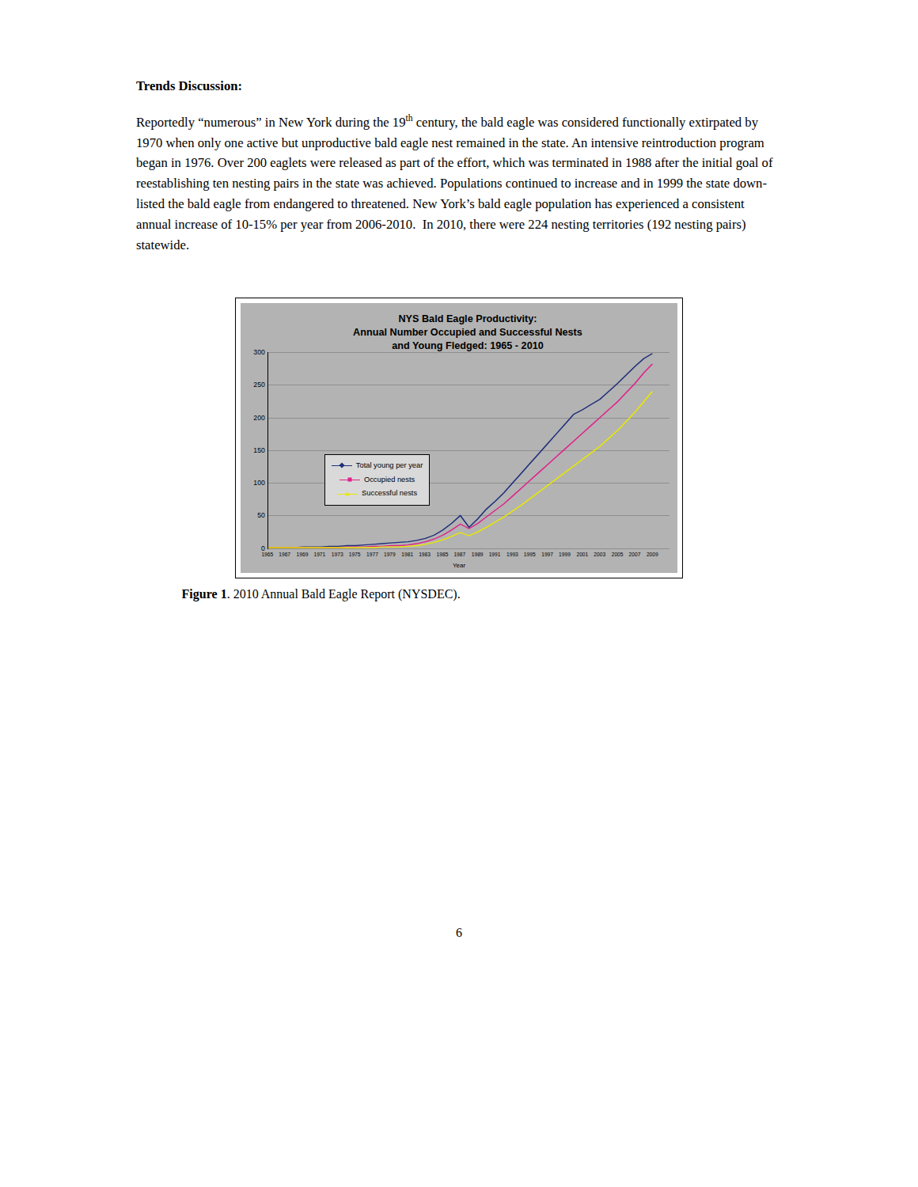Trends Discussion:
Reportedly “numerous” in New York during the 19th century, the bald eagle was considered functionally extirpated by 1970 when only one active but unproductive bald eagle nest remained in the state. An intensive reintroduction program began in 1976. Over 200 eaglets were released as part of the effort, which was terminated in 1988 after the initial goal of reestablishing ten nesting pairs in the state was achieved. Populations continued to increase and in 1999 the state down-listed the bald eagle from endangered to threatened. New York’s bald eagle population has experienced a consistent annual increase of 10-15% per year from 2006-2010. In 2010, there were 224 nesting territories (192 nesting pairs) statewide.
NYS Bald Eagle Productivity:
Annual Number Occupied and Successful Nests
and Young Fledged: 1965 - 2010
300
250
200
150
100
50
0
Total young per year
Occupied nests
Successful nests
1965 1967 1969 1971 1973 1975 1977 1979 1981 1983 1985 1987 1989 1991 1993 1995 1997 1999 2001 2003 2005 2007 2009
Year
Figure 1. 2010 Annual Bald Eagle Report (NYSDEC).
6